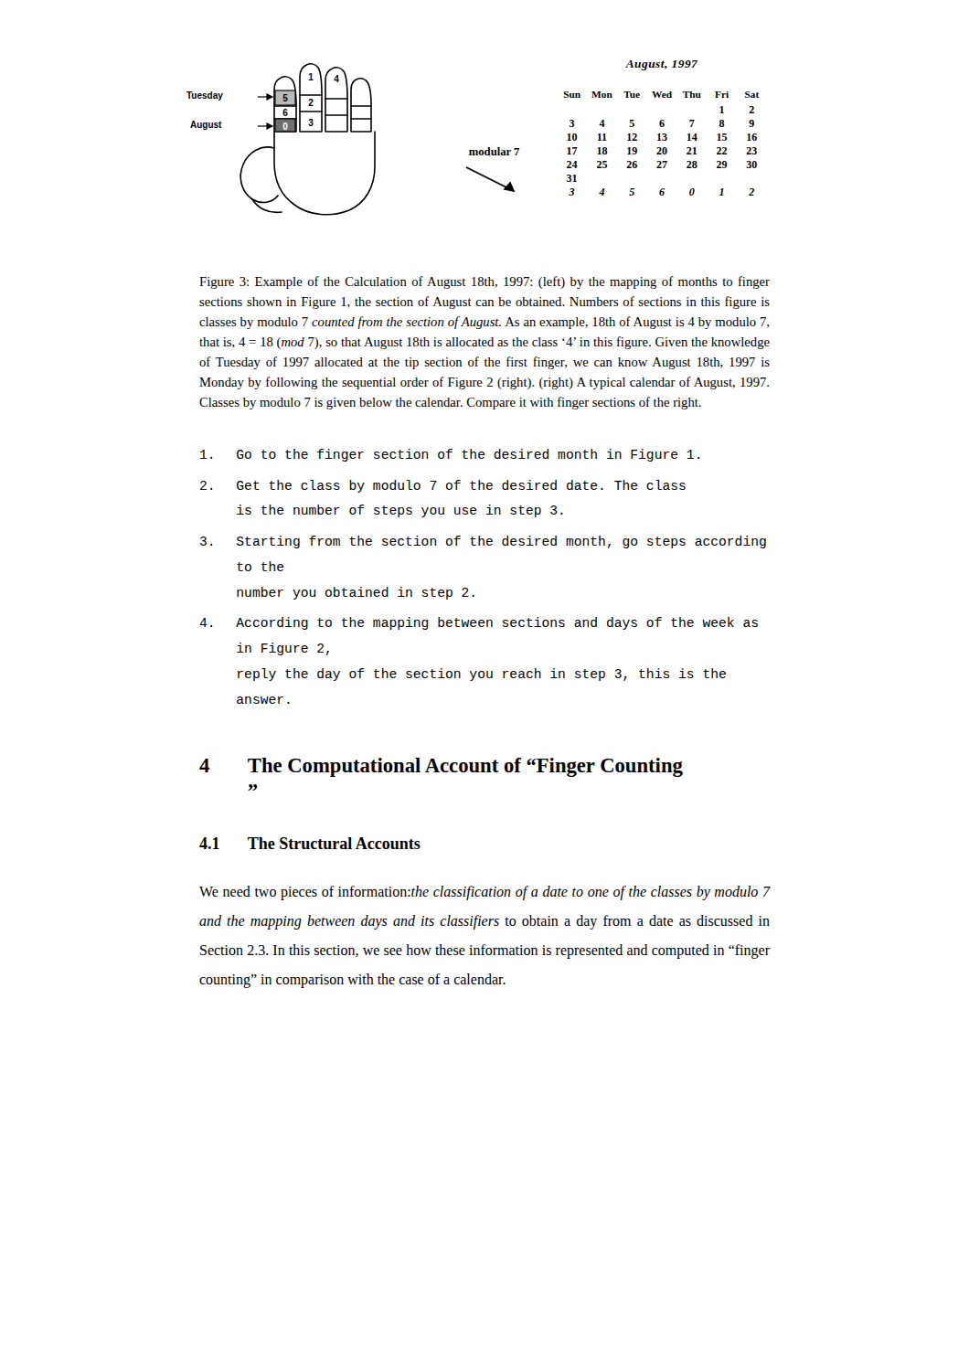5 6 0 1 2 3 4
Tuesday
August
modular 7
August, 1997
| Sun | Mon | Tue | Wed | Thu | Fri | Sat |
| --- | --- | --- | --- | --- | --- | --- |
| . | . | . | . | . | 1 | 2 |
| 3 | 4 | 5 | 6 | 7 | 8 | 9 |
| 10 | 11 | 12 | 13 | 14 | 15 | 16 |
| 17 | 18 | 19 | 20 | 21 | 22 | 23 |
| 24 | 25 | 26 | 27 | 28 | 29 | 30 |
| 31 | . | . | . | . | . | . |
| 3 | 4 | 5 | 6 | 0 | 1 | 2 |
Figure 3: Example of the Calculation of August 18th, 1997: (left) by the mapping of months to finger sections shown in Figure 1, the section of August can be obtained. Numbers of sections in this figure is classes by modulo 7 counted from the section of August. As an example, 18th of August is 4 by modulo 7, that is, 4 = 18 (mod 7), so that August 18th is allocated as the class ‘4’ in this figure. Given the knowledge of Tuesday of 1997 allocated at the tip section of the first finger, we can know August 18th, 1997 is Monday by following the sequential order of Figure 2 (right). (right) A typical calendar of August, 1997. Classes by modulo 7 is given below the calendar. Compare it with finger sections of the right.
1. Go to the finger section of the desired month in Figure 1.
2. Get the class by modulo 7 of the desired date. The class is the number of steps you use in step 3.
3. Starting from the section of the desired month, go steps according to the number you obtained in step 2.
4. According to the mapping between sections and days of the week as in Figure 2, reply the day of the section you reach in step 3, this is the answer.
4 The Computational Account of “Finger Counting
”
4.1 The Structural Accounts
We need two pieces of information:the classification of a date to one of the classes by modulo 7 and the mapping between days and its classifiers to obtain a day from a date as discussed in Section 2.3. In this section, we see how these information is represented and computed in “finger counting” in comparison with the case of a calendar.